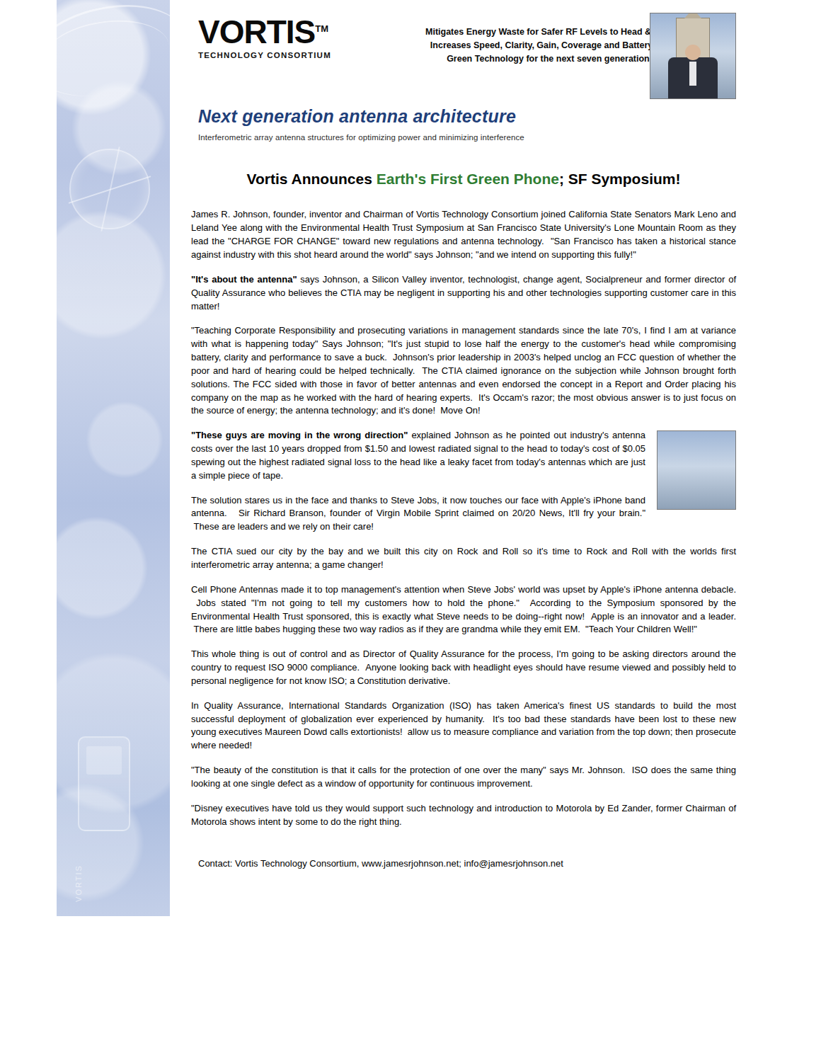VORTIS
VORTISTM
TECHNOLOGY CONSORTIUM
Mitigates Energy Waste for Safer RF Levels to Head & Body;
Increases Speed, Clarity, Gain, Coverage and Battery Life;
Green Technology for the next seven generations;
Next generation antenna architecture
Interferometric array antenna structures for optimizing power and minimizing interference
Vortis Announces Earth's First Green Phone; SF Symposium!
James R. Johnson, founder, inventor and Chairman of Vortis Technology Consortium joined California State Senators Mark Leno and Leland Yee along with the Environmental Health Trust Symposium at San Francisco State University's Lone Mountain Room as they lead the "CHARGE FOR CHANGE" toward new regulations and antenna technology. "San Francisco has taken a historical stance against industry with this shot heard around the world" says Johnson; "and we intend on supporting this fully!"
"It's about the antenna" says Johnson, a Silicon Valley inventor, technologist, change agent, Socialpreneur and former director of Quality Assurance who believes the CTIA may be negligent in supporting his and other technologies supporting customer care in this matter!
"Teaching Corporate Responsibility and prosecuting variations in management standards since the late 70's, I find I am at variance with what is happening today" Says Johnson; "It's just stupid to lose half the energy to the customer's head while compromising battery, clarity and performance to save a buck. Johnson's prior leadership in 2003's helped unclog an FCC question of whether the poor and hard of hearing could be helped technically. The CTIA claimed ignorance on the subjection while Johnson brought forth solutions. The FCC sided with those in favor of better antennas and even endorsed the concept in a Report and Order placing his company on the map as he worked with the hard of hearing experts. It's Occam's razor; the most obvious answer is to just focus on the source of energy; the antenna technology; and it's done! Move On!
"These guys are moving in the wrong direction" explained Johnson as he pointed out industry's antenna costs over the last 10 years dropped from $1.50 and lowest radiated signal to the head to today's cost of $0.05 spewing out the highest radiated signal loss to the head like a leaky facet from today's antennas which are just a simple piece of tape.
The solution stares us in the face and thanks to Steve Jobs, it now touches our face with Apple's iPhone band antenna. Sir Richard Branson, founder of Virgin Mobile Sprint claimed on 20/20 News, It'll fry your brain." These are leaders and we rely on their care!
The CTIA sued our city by the bay and we built this city on Rock and Roll so it's time to Rock and Roll with the worlds first interferometric array antenna; a game changer!
Cell Phone Antennas made it to top management's attention when Steve Jobs' world was upset by Apple's iPhone antenna debacle. Jobs stated "I'm not going to tell my customers how to hold the phone." According to the Symposium sponsored by the Environmental Health Trust sponsored, this is exactly what Steve needs to be doing--right now! Apple is an innovator and a leader. There are little babes hugging these two way radios as if they are grandma while they emit EM. "Teach Your Children Well!"
This whole thing is out of control and as Director of Quality Assurance for the process, I'm going to be asking directors around the country to request ISO 9000 compliance. Anyone looking back with headlight eyes should have resume viewed and possibly held to personal negligence for not know ISO; a Constitution derivative.
In Quality Assurance, International Standards Organization (ISO) has taken America's finest US standards to build the most successful deployment of globalization ever experienced by humanity. It's too bad these standards have been lost to these new young executives Maureen Dowd calls extortionists! allow us to measure compliance and variation from the top down; then prosecute where needed!
"The beauty of the constitution is that it calls for the protection of one over the many" says Mr. Johnson. ISO does the same thing looking at one single defect as a window of opportunity for continuous improvement.
"Disney executives have told us they would support such technology and introduction to Motorola by Ed Zander, former Chairman of Motorola shows intent by some to do the right thing.
Contact: Vortis Technology Consortium, www.jamesrjohnson.net; info@jamesrjohnson.net